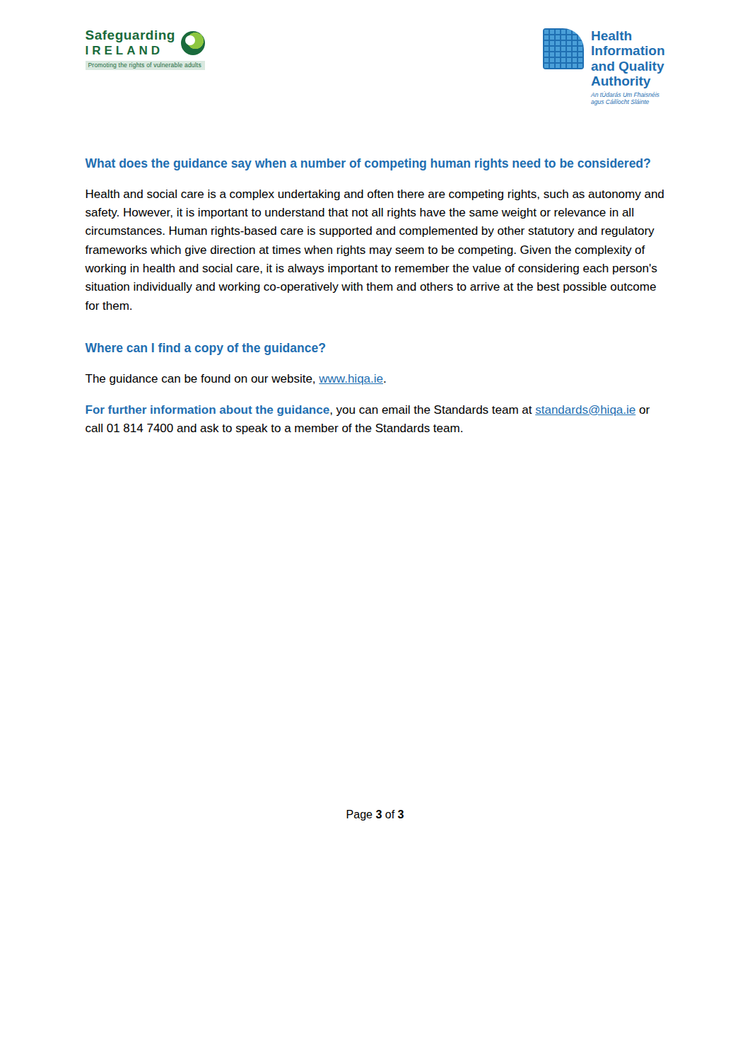Safeguarding
IRELAND
Promoting the rights of vulnerable adults
Health Information and Quality Authority An tÚdarás Um Fhaisnéis agus Cáilíocht Sláinte
What does the guidance say when a number of competing human rights need to be considered?
Health and social care is a complex undertaking and often there are competing rights, such as autonomy and safety. However, it is important to understand that not all rights have the same weight or relevance in all circumstances. Human rights-based care is supported and complemented by other statutory and regulatory frameworks which give direction at times when rights may seem to be competing. Given the complexity of working in health and social care, it is always important to remember the value of considering each person's situation individually and working co-operatively with them and others to arrive at the best possible outcome for them.
Where can I find a copy of the guidance?
The guidance can be found on our website, www.hiqa.ie.
For further information about the guidance, you can email the Standards team at standards@hiqa.ie or call 01 814 7400 and ask to speak to a member of the Standards team.
Page 3 of 3